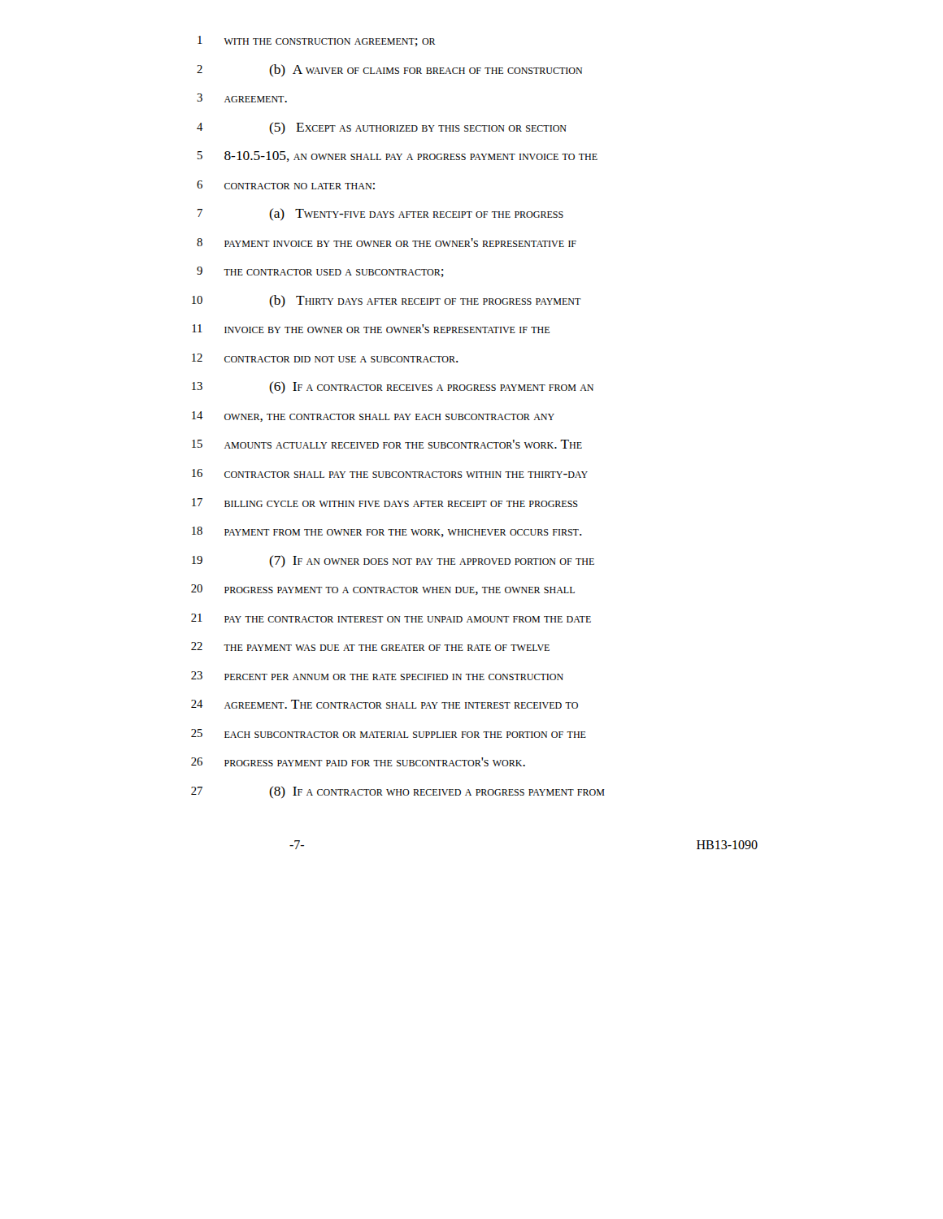with the construction agreement; or
(b) A waiver of claims for breach of the construction
agreement.
(5) Except as authorized by this section or section
8-10.5-105, an owner shall pay a progress payment invoice to the
contractor no later than:
(a) Twenty-five days after receipt of the progress
payment invoice by the owner or the owner's representative if
the contractor used a subcontractor;
(b) Thirty days after receipt of the progress payment
invoice by the owner or the owner's representative if the
contractor did not use a subcontractor.
(6) If a contractor receives a progress payment from an
owner, the contractor shall pay each subcontractor any
amounts actually received for the subcontractor's work. The
contractor shall pay the subcontractors within the thirty-day
billing cycle or within five days after receipt of the progress
payment from the owner for the work, whichever occurs first.
(7) If an owner does not pay the approved portion of the
progress payment to a contractor when due, the owner shall
pay the contractor interest on the unpaid amount from the date
the payment was due at the greater of the rate of twelve
percent per annum or the rate specified in the construction
agreement. The contractor shall pay the interest received to
each subcontractor or material supplier for the portion of the
progress payment paid for the subcontractor's work.
(8) If a contractor who received a progress payment from
-7- HB13-1090